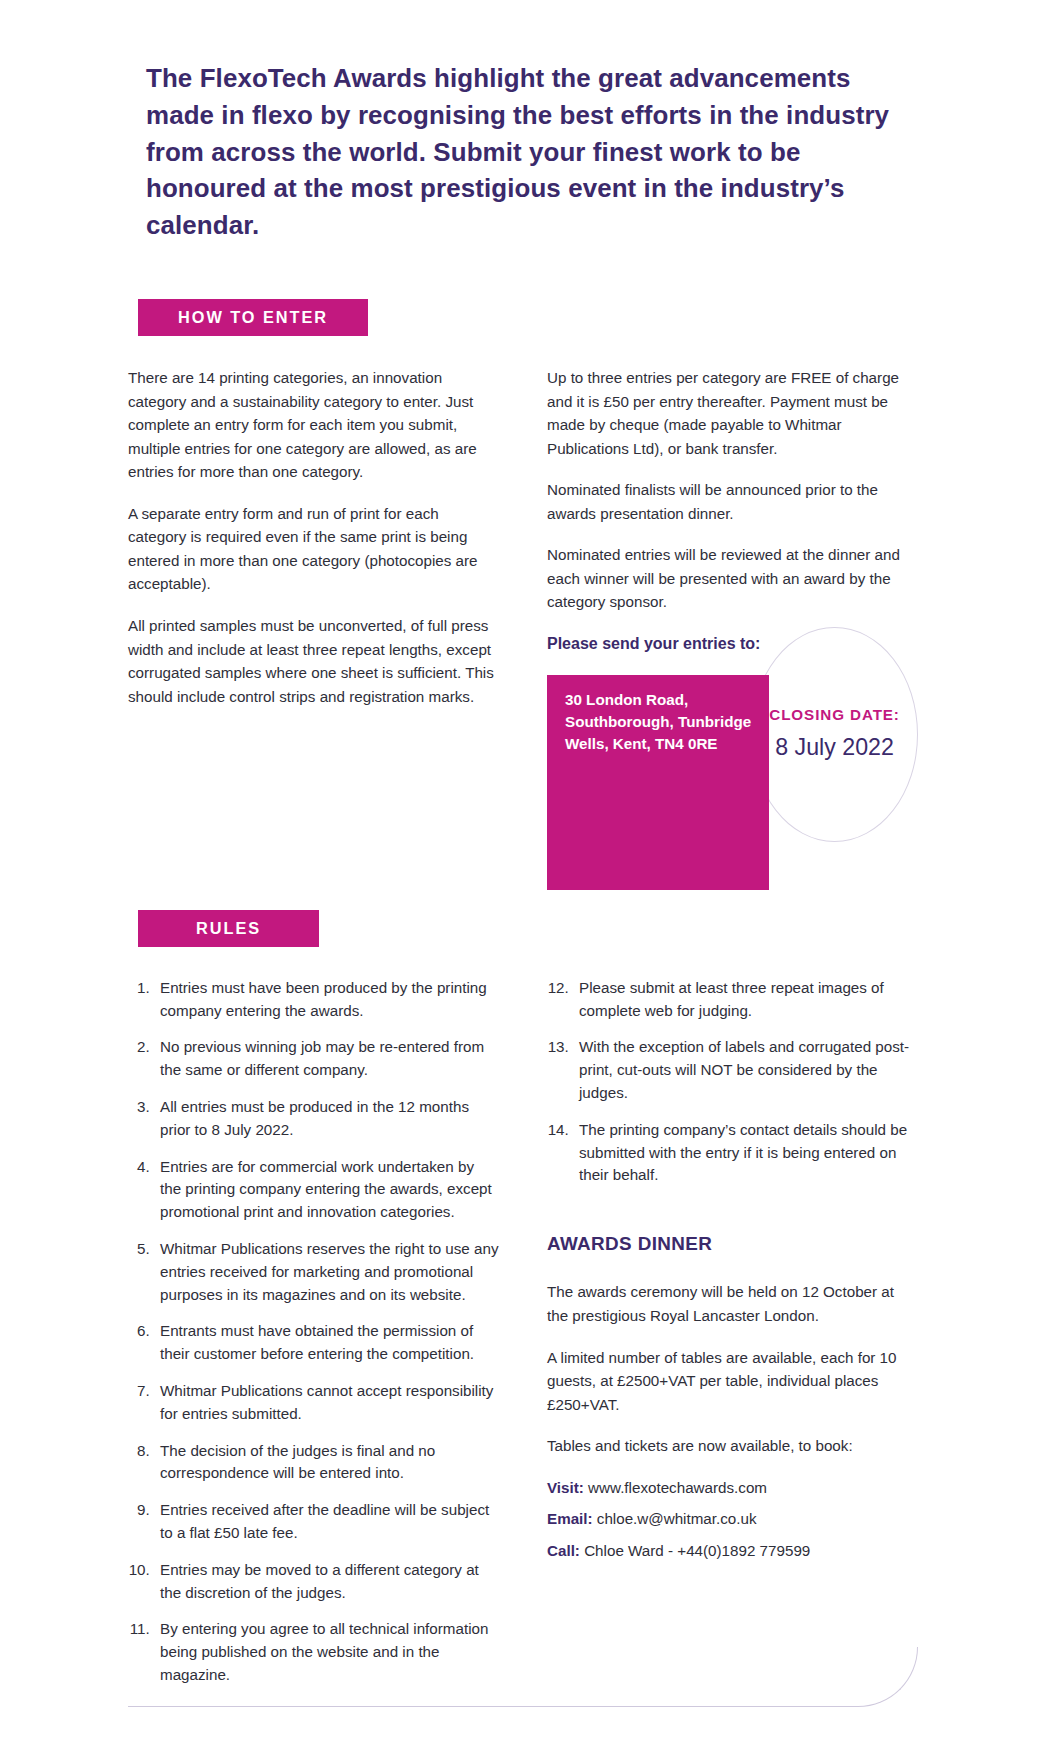The FlexoTech Awards highlight the great advancements made in flexo by recognising the best efforts in the industry from across the world. Submit your finest work to be honoured at the most prestigious event in the industry’s calendar.
HOW TO ENTER
There are 14 printing categories, an innovation category and a sustainability category to enter. Just complete an entry form for each item you submit, multiple entries for one category are allowed, as are entries for more than one category.
A separate entry form and run of print for each category is required even if the same print is being entered in more than one category (photocopies are acceptable).
All printed samples must be unconverted, of full press width and include at least three repeat lengths, except corrugated samples where one sheet is sufficient. This should include control strips and registration marks.
Up to three entries per category are FREE of charge and it is £50 per entry thereafter. Payment must be made by cheque (made payable to Whitmar Publications Ltd), or bank transfer.
Nominated finalists will be announced prior to the awards presentation dinner.
Nominated entries will be reviewed at the dinner and each winner will be presented with an award by the category sponsor.
Please send your entries to:
30 London Road,
Southborough, Tunbridge
Wells, Kent, TN4 0RE
CLOSING DATE:
8 July 2022
RULES
Entries must have been produced by the printing company entering the awards.
No previous winning job may be re-entered from the same or different company.
All entries must be produced in the 12 months prior to 8 July 2022.
Entries are for commercial work undertaken by the printing company entering the awards, except promotional print and innovation categories.
Whitmar Publications reserves the right to use any entries received for marketing and promotional purposes in its magazines and on its website.
Entrants must have obtained the permission of their customer before entering the competition.
Whitmar Publications cannot accept responsibility for entries submitted.
The decision of the judges is final and no correspondence will be entered into.
Entries received after the deadline will be subject to a flat £50 late fee.
Entries may be moved to a different category at the discretion of the judges.
By entering you agree to all technical information being published on the website and in the magazine.
Please submit at least three repeat images of complete web for judging.
With the exception of labels and corrugated post-print, cut-outs will NOT be considered by the judges.
The printing company’s contact details should be submitted with the entry if it is being entered on their behalf.
AWARDS DINNER
The awards ceremony will be held on 12 October at the prestigious Royal Lancaster London.
A limited number of tables are available, each for 10 guests, at £2500+VAT per table, individual places £250+VAT.
Tables and tickets are now available, to book:
Visit: www.flexotechawards.com
Email: chloe.w@whitmar.co.uk
Call: Chloe Ward - +44(0)1892 779599